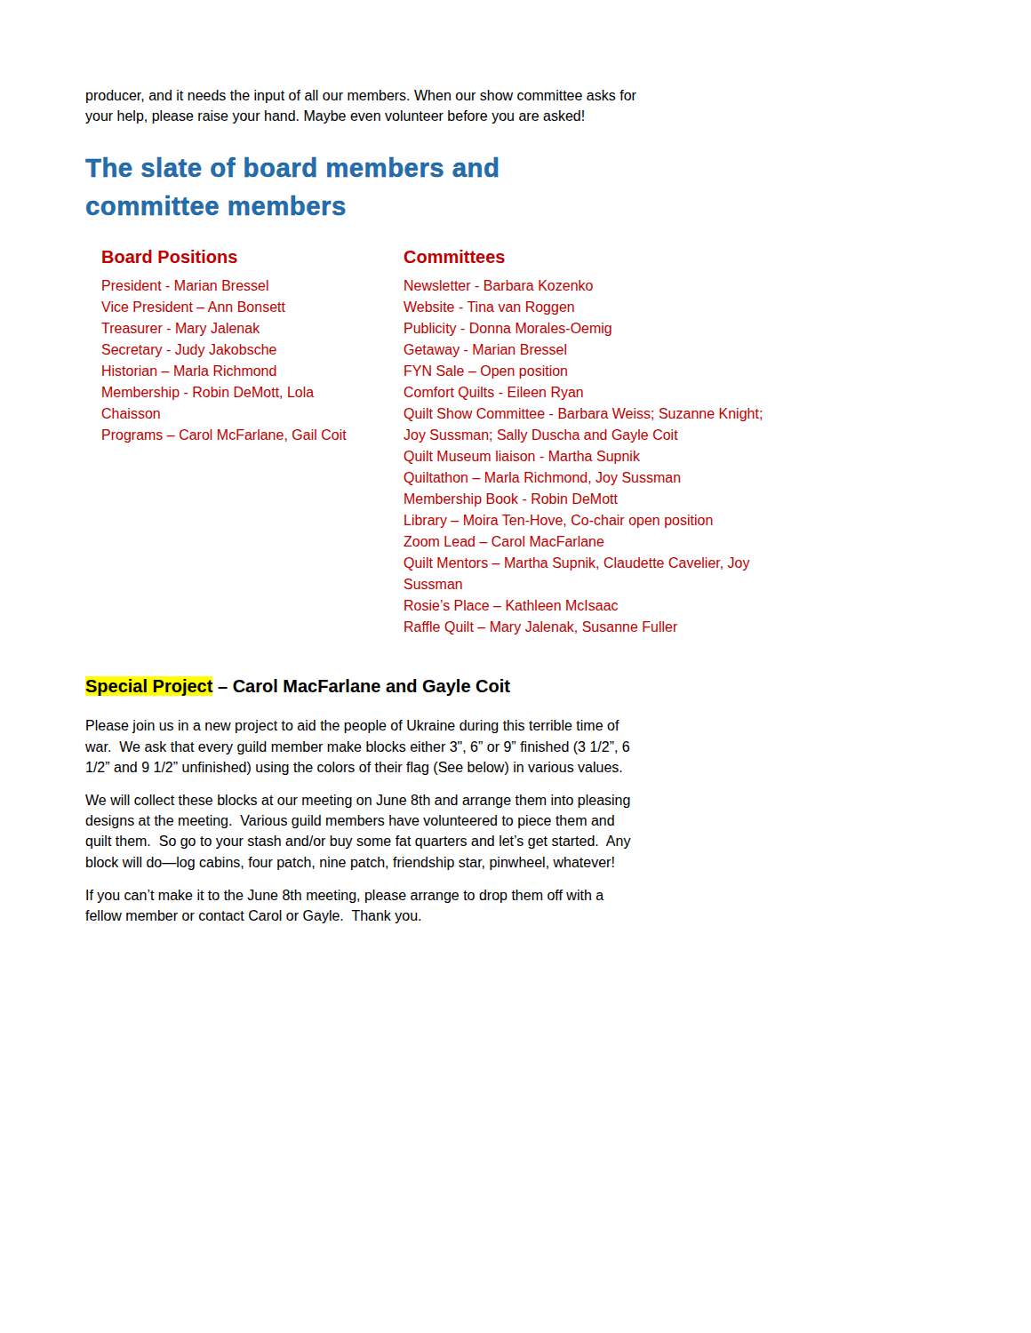producer, and it needs the input of all our members. When our show committee asks for your help, please raise your hand. Maybe even volunteer before you are asked!
The slate of board members and committee members
Board Positions
President - Marian Bressel
Vice President – Ann Bonsett
Treasurer - Mary Jalenak
Secretary - Judy Jakobsche
Historian – Marla Richmond
Membership - Robin DeMott, Lola Chaisson
Programs – Carol McFarlane, Gail Coit
Committees
Newsletter - Barbara Kozenko
Website - Tina van Roggen
Publicity - Donna Morales-Oemig
Getaway - Marian Bressel
FYN Sale – Open position
Comfort Quilts - Eileen Ryan
Quilt Show Committee - Barbara Weiss; Suzanne Knight; Joy Sussman; Sally Duscha and Gayle Coit
Quilt Museum liaison - Martha Supnik
Quiltathon – Marla Richmond, Joy Sussman
Membership Book - Robin DeMott
Library – Moira Ten-Hove, Co-chair open position
Zoom Lead – Carol MacFarlane
Quilt Mentors – Martha Supnik, Claudette Cavelier, Joy Sussman
Rosie’s Place – Kathleen McIsaac
Raffle Quilt – Mary Jalenak, Susanne Fuller
Special Project – Carol MacFarlane and Gayle Coit
Please join us in a new project to aid the people of Ukraine during this terrible time of war. We ask that every guild member make blocks either 3", 6” or 9” finished (3 1/2”, 6 1/2” and 9 1/2” unfinished) using the colors of their flag (See below) in various values.
We will collect these blocks at our meeting on June 8th and arrange them into pleasing designs at the meeting. Various guild members have volunteered to piece them and quilt them. So go to your stash and/or buy some fat quarters and let’s get started. Any block will do—log cabins, four patch, nine patch, friendship star, pinwheel, whatever!
If you can’t make it to the June 8th meeting, please arrange to drop them off with a fellow member or contact Carol or Gayle. Thank you.